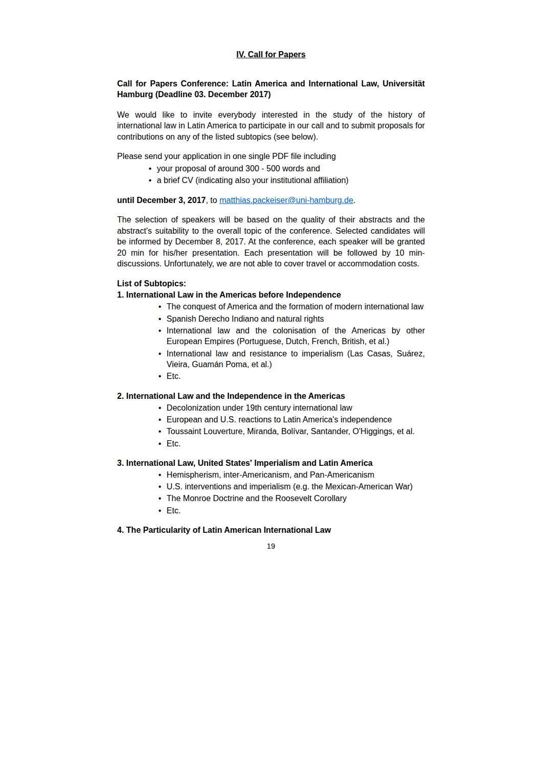IV. Call for Papers
Call for Papers Conference: Latin America and International Law, Universität Hamburg (Deadline 03. December 2017)
We would like to invite everybody interested in the study of the history of international law in Latin America to participate in our call and to submit proposals for contributions on any of the listed subtopics (see below).
Please send your application in one single PDF file including
your proposal of around 300 - 500 words and
a brief CV (indicating also your institutional affiliation)
until December 3, 2017, to matthias.packeiser@uni-hamburg.de.
The selection of speakers will be based on the quality of their abstracts and the abstract's suitability to the overall topic of the conference. Selected candidates will be informed by December 8, 2017. At the conference, each speaker will be granted 20 min for his/her presentation. Each presentation will be followed by 10 min-discussions. Unfortunately, we are not able to cover travel or accommodation costs.
List of Subtopics:
1. International Law in the Americas before Independence
The conquest of America and the formation of modern international law
Spanish Derecho Indiano and natural rights
International law and the colonisation of the Americas by other European Empires (Portuguese, Dutch, French, British, et al.)
International law and resistance to imperialism (Las Casas, Suárez, Vieira, Guamán Poma, et al.)
Etc.
2. International Law and the Independence in the Americas
Decolonization under 19th century international law
European and U.S. reactions to Latin America's independence
Toussaint Louverture, Miranda, Bolívar, Santander, O'Higgings, et al.
Etc.
3. International Law, United States' Imperialism and Latin America
Hemispherism, inter-Americanism, and Pan-Americanism
U.S. interventions and imperialism (e.g. the Mexican-American War)
The Monroe Doctrine and the Roosevelt Corollary
Etc.
4. The Particularity of Latin American International Law
19